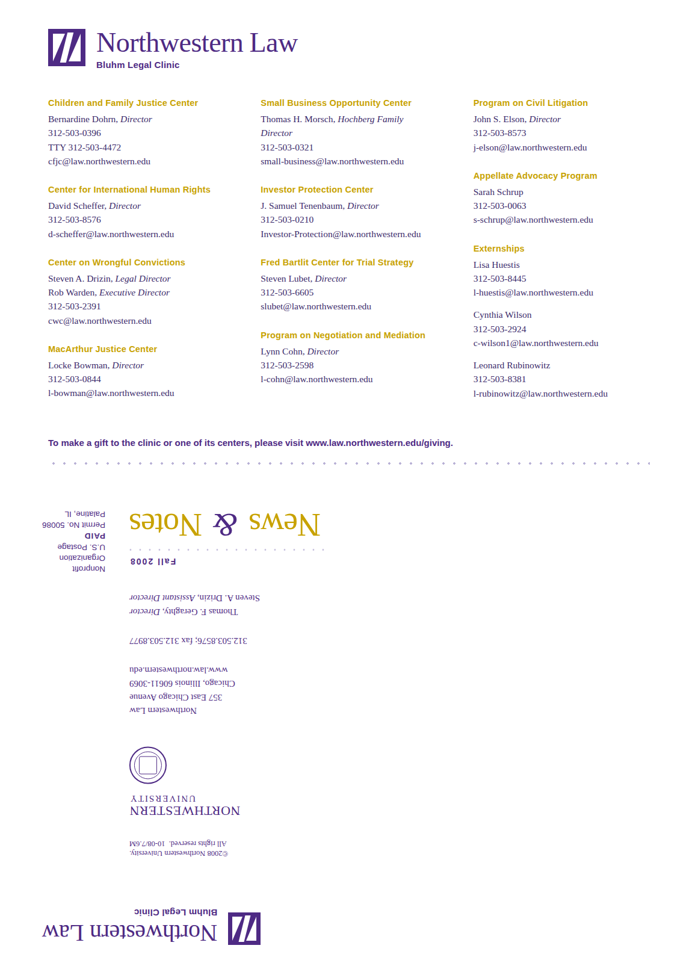NorthwesternLaw
Bluhm Legal Clinic
Children and Family Justice Center
Bernardine Dohrn, Director
312-503-0396
TTY 312-503-4472
cfjc@law.northwestern.edu
Center for International Human Rights
David Scheffer, Director
312-503-8576
d-scheffer@law.northwestern.edu
Center on Wrongful Convictions
Steven A. Drizin, Legal Director
Rob Warden, Executive Director
312-503-2391
cwc@law.northwestern.edu
MacArthur Justice Center
Locke Bowman, Director
312-503-0844
l-bowman@law.northwestern.edu
Small Business Opportunity Center
Thomas H. Morsch, Hochberg Family Director
312-503-0321
small-business@law.northwestern.edu
Investor Protection Center
J. Samuel Tenenbaum, Director
312-503-0210
Investor-Protection@law.northwestern.edu
Fred Bartlit Center for Trial Strategy
Steven Lubet, Director
312-503-6605
slubet@law.northwestern.edu
Program on Negotiation and Mediation
Lynn Cohn, Director
312-503-2598
l-cohn@law.northwestern.edu
Program on Civil Litigation
John S. Elson, Director
312-503-8573
j-elson@law.northwestern.edu
Appellate Advocacy Program
Sarah Schrup
312-503-0063
s-schrup@law.northwestern.edu
Externships
Lisa Huestis
312-503-8445
l-huestis@law.northwestern.edu
Cynthia Wilson
312-503-2924
c-wilson1@law.northwestern.edu
Leonard Rubinowitz
312-503-8381
l-rubinowitz@law.northwestern.edu
To make a gift to the clinic or one of its centers, please visit www.law.northwestern.edu/giving.
Nonprofit
Organization
U.S. Postage PAID Permit No. 50086
Palatine, IL
©2008 Northwestern University.
All rights reserved. 10-08/7.6M
NORTHWESTERN UNIVERSITY
Northwestern Law
357 East Chicago Avenue
Chicago, Illinois 60611-3069
www.law.northwestern.edu
312.503.8576; fax 312.503.8977
Thomas F. Geraghty, Director
Steven A. Drizin, Assistant Director
Fall 2008
News & Notes
NorthwesternLaw
Bluhm Legal Clinic